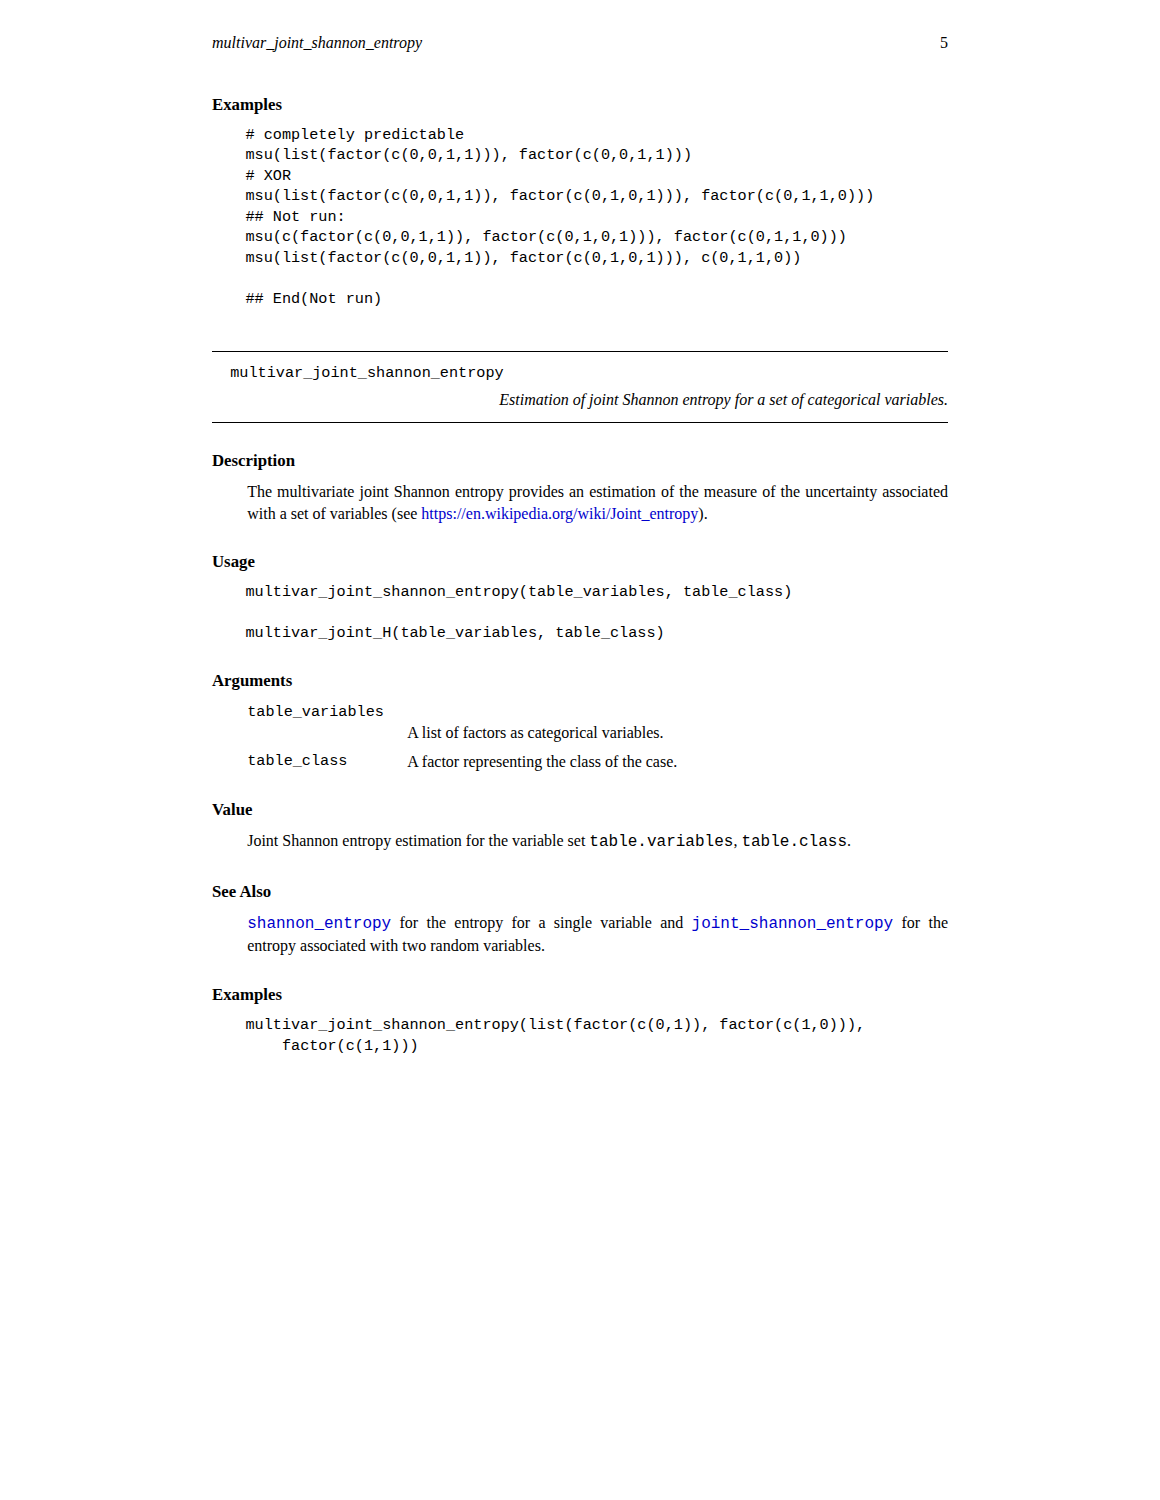multivar_joint_shannon_entropy 5
Examples
# completely predictable
msu(list(factor(c(0,0,1,1))), factor(c(0,0,1,1)))
# XOR
msu(list(factor(c(0,0,1,1)), factor(c(0,1,0,1))), factor(c(0,1,1,0)))
## Not run:
msu(c(factor(c(0,0,1,1)), factor(c(0,1,0,1))), factor(c(0,1,1,0)))
msu(list(factor(c(0,0,1,1)), factor(c(0,1,0,1))), c(0,1,1,0))

## End(Not run)
multivar_joint_shannon_entropy
Estimation of joint Shannon entropy for a set of categorical variables.
Description
The multivariate joint Shannon entropy provides an estimation of the measure of the uncertainty associated with a set of variables (see https://en.wikipedia.org/wiki/Joint_entropy).
Usage
multivar_joint_shannon_entropy(table_variables, table_class)

multivar_joint_H(table_variables, table_class)
Arguments
table_variables
A list of factors as categorical variables.
table_class
A factor representing the class of the case.
Value
Joint Shannon entropy estimation for the variable set table.variables, table.class.
See Also
shannon_entropy for the entropy for a single variable and joint_shannon_entropy for the entropy associated with two random variables.
Examples
multivar_joint_shannon_entropy(list(factor(c(0,1)), factor(c(1,0))),
    factor(c(1,1)))